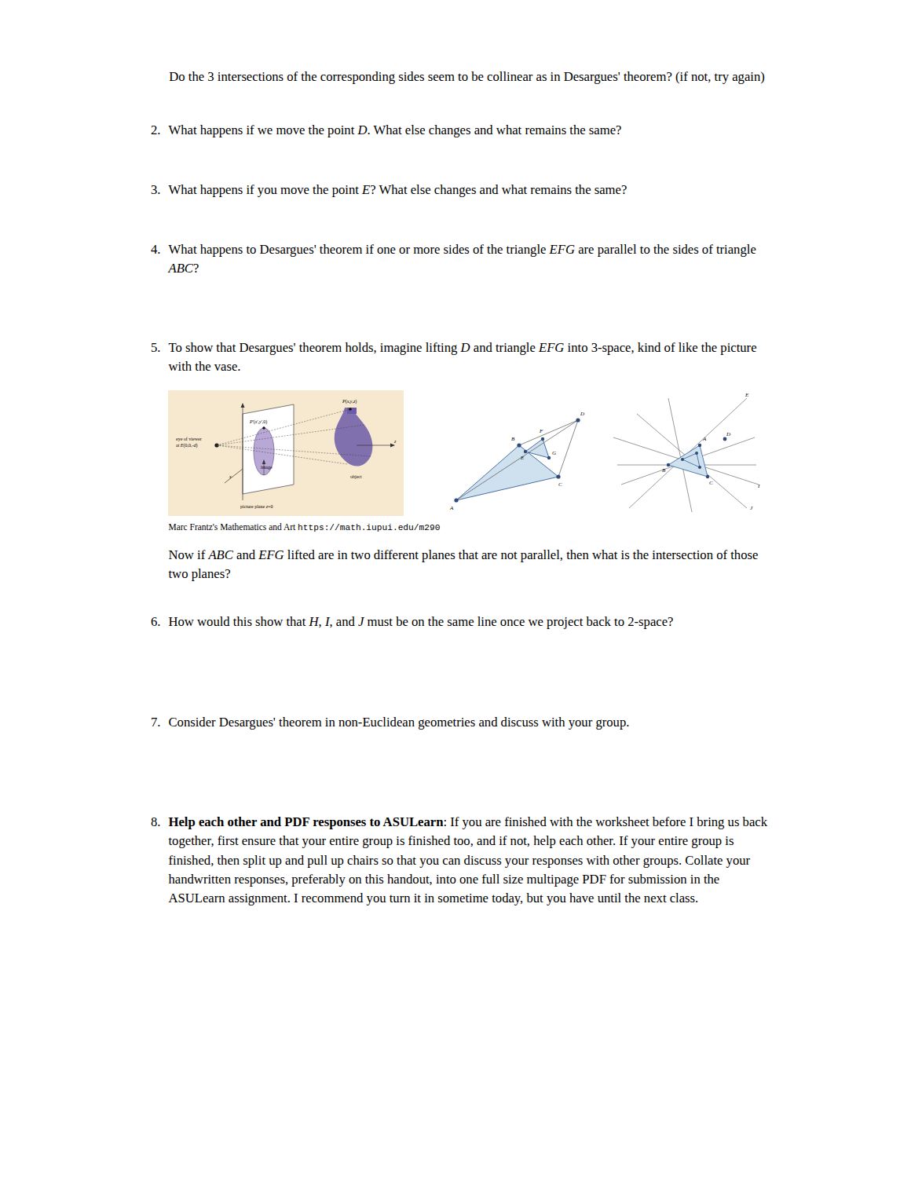Do the 3 intersections of the corresponding sides seem to be collinear as in Desargues' theorem? (if not, try again)
What happens if we move the point D. What else changes and what remains the same?
What happens if you move the point E? What else changes and what remains the same?
What happens to Desargues' theorem if one or more sides of the triangle EFG are parallel to the sides of triangle ABC?
To show that Desargues' theorem holds, imagine lifting D and triangle EFG into 3-space, kind of like the picture with the vase.
z x eye of viewer at E(0,0,-d) P'(x',y',0) P(x,y,z) image object picture plane z=0
A B C D E F G D B A C E J I
Marc Frantz's Mathematics and Art https://math.iupui.edu/m290
Now if ABC and EFG lifted are in two different planes that are not parallel, then what is the intersection of those two planes?
How would this show that H, I, and J must be on the same line once we project back to 2-space?
Consider Desargues' theorem in non-Euclidean geometries and discuss with your group.
Help each other and PDF responses to ASULearn: If you are finished with the worksheet before I bring us back together, first ensure that your entire group is finished too, and if not, help each other. If your entire group is finished, then split up and pull up chairs so that you can discuss your responses with other groups. Collate your handwritten responses, preferably on this handout, into one full size multipage PDF for submission in the ASULearn assignment. I recommend you turn it in sometime today, but you have until the next class.